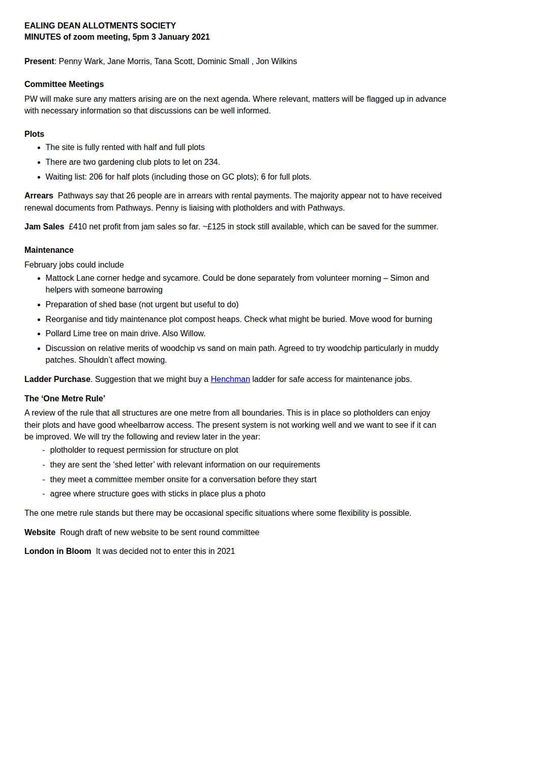EALING DEAN ALLOTMENTS SOCIETY
MINUTES of zoom meeting, 5pm 3 January 2021
Present: Penny Wark, Jane Morris, Tana Scott, Dominic Small , Jon Wilkins
Committee Meetings
PW will make sure any matters arising are on the next agenda. Where relevant, matters will be flagged up in advance with necessary information so that discussions can be well informed.
Plots
The site is fully rented with half and full plots
There are two gardening club plots to let on 234.
Waiting list: 206 for half plots (including those on GC plots); 6 for full plots.
Arrears Pathways say that 26 people are in arrears with rental payments. The majority appear not to have received renewal documents from Pathways. Penny is liaising with plotholders and with Pathways.
Jam Sales £410 net profit from jam sales so far. ~£125 in stock still available, which can be saved for the summer.
Maintenance
February jobs could include
Mattock Lane corner hedge and sycamore. Could be done separately from volunteer morning – Simon and helpers with someone barrowing
Preparation of shed base (not urgent but useful to do)
Reorganise and tidy maintenance plot compost heaps. Check what might be buried. Move wood for burning
Pollard Lime tree on main drive. Also Willow.
Discussion on relative merits of woodchip vs sand on main path. Agreed to try woodchip particularly in muddy patches. Shouldn’t affect mowing.
Ladder Purchase. Suggestion that we might buy a Henchman ladder for safe access for maintenance jobs.
The ‘One Metre Rule’
A review of the rule that all structures are one metre from all boundaries. This is in place so plotholders can enjoy their plots and have good wheelbarrow access. The present system is not working well and we want to see if it can be improved. We will try the following and review later in the year:
plotholder to request permission for structure on plot
they are sent the ‘shed letter’ with relevant information on our requirements
they meet a committee member onsite for a conversation before they start
agree where structure goes with sticks in place plus a photo
The one metre rule stands but there may be occasional specific situations where some flexibility is possible.
Website Rough draft of new website to be sent round committee
London in Bloom It was decided not to enter this in 2021